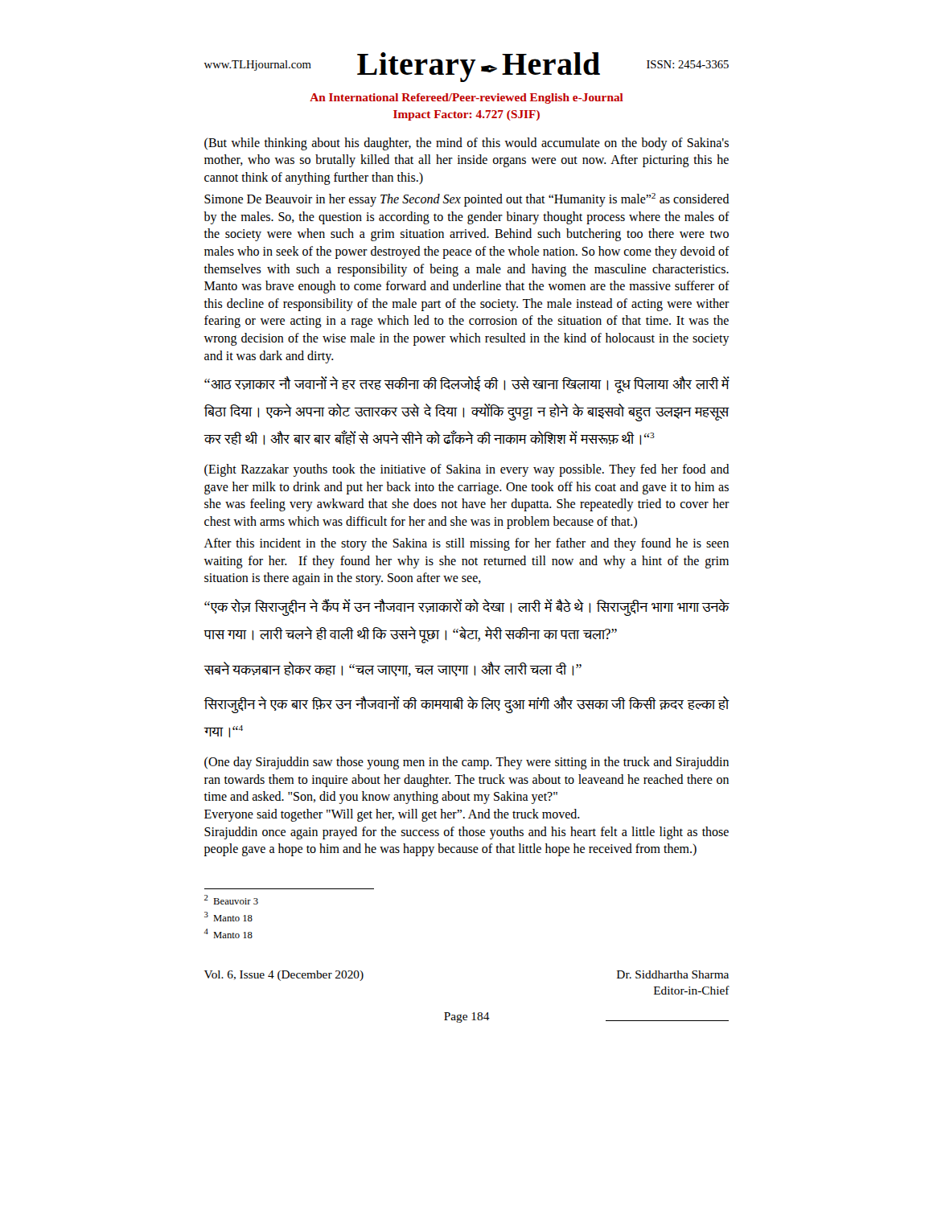www.TLHjournal.com
Literary ✒ Herald
ISSN: 2454-3365
An International Refereed/Peer-reviewed English e-Journal
Impact Factor: 4.727 (SJIF)
(But while thinking about his daughter, the mind of this would accumulate on the body of Sakina's mother, who was so brutally killed that all her inside organs were out now. After picturing this he cannot think of anything further than this.)
Simone De Beauvoir in her essay The Second Sex pointed out that “Humanity is male”2 as considered by the males. So, the question is according to the gender binary thought process where the males of the society were when such a grim situation arrived. Behind such butchering too there were two males who in seek of the power destroyed the peace of the whole nation. So how come they devoid of themselves with such a responsibility of being a male and having the masculine characteristics. Manto was brave enough to come forward and underline that the women are the massive sufferer of this decline of responsibility of the male part of the society. The male instead of acting were wither fearing or were acting in a rage which led to the corrosion of the situation of that time. It was the wrong decision of the wise male in the power which resulted in the kind of holocaust in the society and it was dark and dirty.
“आठ रज़ाकार नौ जवानों ने हर तरह सकीना की दिलजोई की। उसे खाना खिलाया। दूध पिलाया और लारी में बिठा दिया। एकने अपना कोट उतारकर उसे दे दिया। क्योंकि दुपट्टा न होने के बाइसवो बहुत उलझन महसूस कर रही थी। और बार बार बाँहों से अपने सीने को ढाँकने की नाकाम कोशिश में मसरूफ़ थी।“3
(Eight Razzakar youths took the initiative of Sakina in every way possible. They fed her food and gave her milk to drink and put her back into the carriage. One took off his coat and gave it to him as she was feeling very awkward that she does not have her dupatta. She repeatedly tried to cover her chest with arms which was difficult for her and she was in problem because of that.)
After this incident in the story the Sakina is still missing for her father and they found he is seen waiting for her. If they found her why is she not returned till now and why a hint of the grim situation is there again in the story. Soon after we see,
“एक रोज़ सिराजुद्दीन ने कैंप में उन नौजवान रज़ाकारों को देखा। लारी में बैठे थे। सिराजुद्दीन भागा भागा उनके पास गया। लारी चलने ही वाली थी कि उसने पूछा। “बेटा, मेरी सकीना का पता चला?”
सबने यकज़बान होकर कहा। “चल जाएगा, चल जाएगा। और लारी चला दी।”
सिराजुद्दीन ने एक बार फ़िर उन नौजवानों की कामयाबी के लिए दुआ मांगी और उसका जी किसी क़दर हल्का हो गया।“4
(One day Sirajuddin saw those young men in the camp. They were sitting in the truck and Sirajuddin ran towards them to inquire about her daughter. The truck was about to leaveand he reached there on time and asked. "Son, did you know anything about my Sakina yet?"
Everyone said together "Will get her, will get her”. And the truck moved.
Sirajuddin once again prayed for the success of those youths and his heart felt a little light as those people gave a hope to him and he was happy because of that little hope he received from them.)
2 Beauvoir 3
3 Manto 18
4 Manto 18
Vol. 6, Issue 4 (December 2020)
Dr. Siddhartha Sharma
Vol. 6, Issue 4 (December 2020)
Editor-in-Chief
Page 184